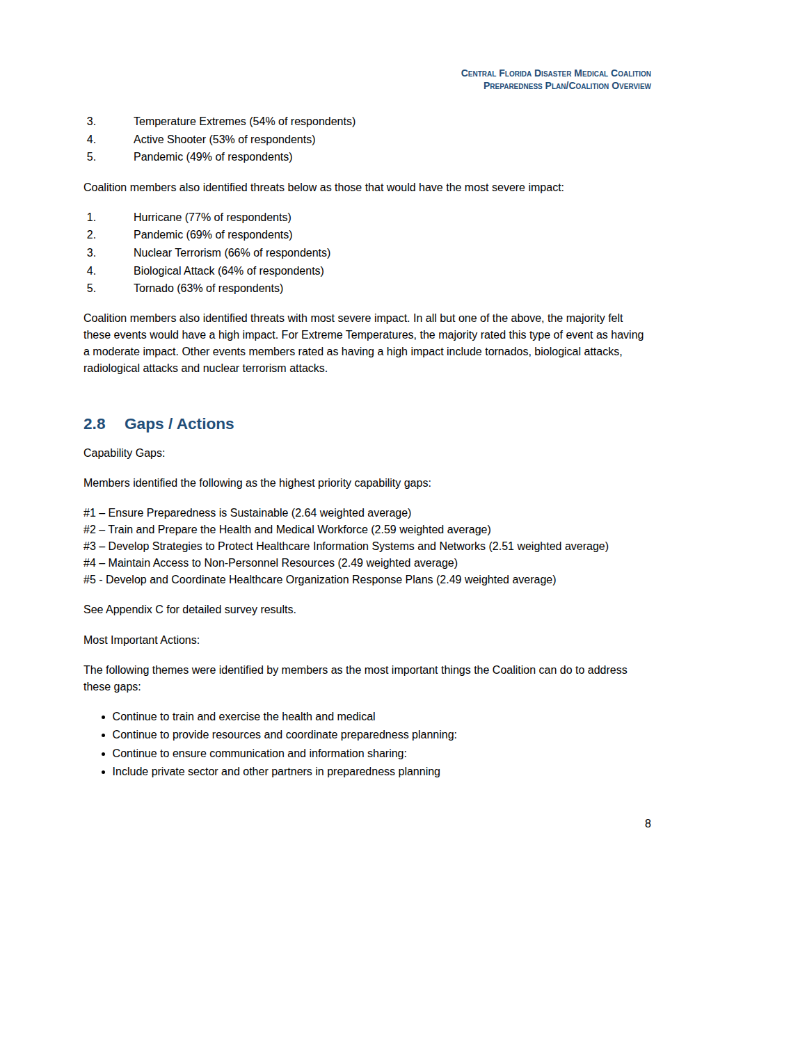Central Florida Disaster Medical Coalition
Preparedness Plan/Coalition Overview
3. Temperature Extremes (54% of respondents)
4. Active Shooter (53% of respondents)
5. Pandemic (49% of respondents)
Coalition members also identified threats below as those that would have the most severe impact:
1. Hurricane (77% of respondents)
2. Pandemic (69% of respondents)
3. Nuclear Terrorism (66% of respondents)
4. Biological Attack (64% of respondents)
5. Tornado (63% of respondents)
Coalition members also identified threats with most severe impact. In all but one of the above, the majority felt these events would have a high impact. For Extreme Temperatures, the majority rated this type of event as having a moderate impact. Other events members rated as having a high impact include tornados, biological attacks, radiological attacks and nuclear terrorism attacks.
2.8 Gaps / Actions
Capability Gaps:
Members identified the following as the highest priority capability gaps:
#1 – Ensure Preparedness is Sustainable (2.64 weighted average)
#2 – Train and Prepare the Health and Medical Workforce (2.59 weighted average)
#3 – Develop Strategies to Protect Healthcare Information Systems and Networks (2.51 weighted average)
#4 – Maintain Access to Non-Personnel Resources (2.49 weighted average)
#5 - Develop and Coordinate Healthcare Organization Response Plans (2.49 weighted average)
See Appendix C for detailed survey results.
Most Important Actions:
The following themes were identified by members as the most important things the Coalition can do to address these gaps:
Continue to train and exercise the health and medical
Continue to provide resources and coordinate preparedness planning:
Continue to ensure communication and information sharing:
Include private sector and other partners in preparedness planning
8